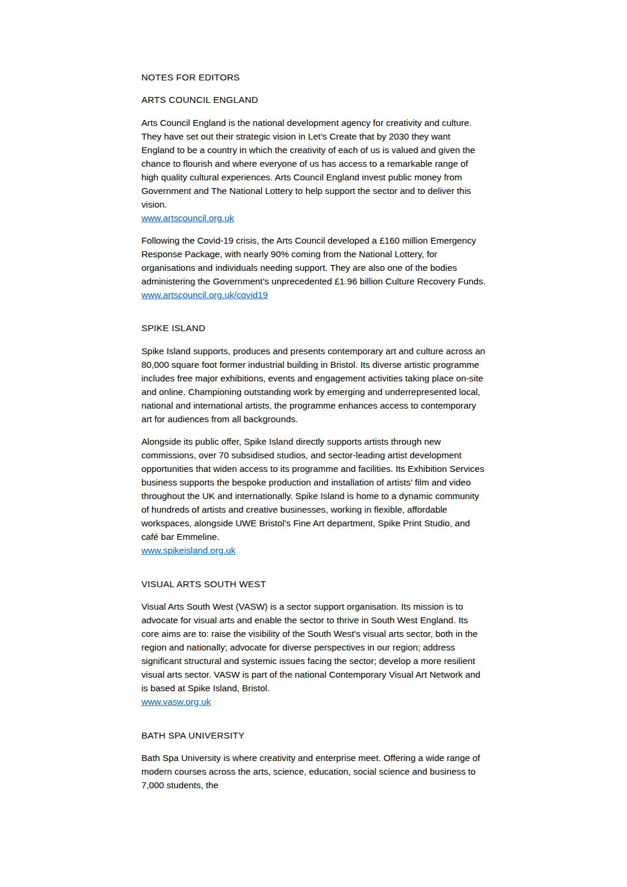NOTES FOR EDITORS
ARTS COUNCIL ENGLAND
Arts Council England is the national development agency for creativity and culture. They have set out their strategic vision in Let’s Create that by 2030 they want England to be a country in which the creativity of each of us is valued and given the chance to flourish and where everyone of us has access to a remarkable range of high quality cultural experiences. Arts Council England invest public money from Government and The National Lottery to help support the sector and to deliver this vision.
www.artscouncil.org.uk
Following the Covid-19 crisis, the Arts Council developed a £160 million Emergency Response Package, with nearly 90% coming from the National Lottery, for organisations and individuals needing support. They are also one of the bodies administering the Government’s unprecedented £1.96 billion Culture Recovery Funds.
www.artscouncil.org.uk/covid19
SPIKE ISLAND
Spike Island supports, produces and presents contemporary art and culture across an 80,000 square foot former industrial building in Bristol. Its diverse artistic programme includes free major exhibitions, events and engagement activities taking place on-site and online. Championing outstanding work by emerging and underrepresented local, national and international artists, the programme enhances access to contemporary art for audiences from all backgrounds.
Alongside its public offer, Spike Island directly supports artists through new commissions, over 70 subsidised studios, and sector-leading artist development opportunities that widen access to its programme and facilities. Its Exhibition Services business supports the bespoke production and installation of artists’ film and video throughout the UK and internationally. Spike Island is home to a dynamic community of hundreds of artists and creative businesses, working in flexible, affordable workspaces, alongside UWE Bristol’s Fine Art department, Spike Print Studio, and café bar Emmeline.
www.spikeisland.org.uk
VISUAL ARTS SOUTH WEST
Visual Arts South West (VASW) is a sector support organisation. Its mission is to advocate for visual arts and enable the sector to thrive in South West England. Its core aims are to: raise the visibility of the South West's visual arts sector, both in the region and nationally; advocate for diverse perspectives in our region; address significant structural and systemic issues facing the sector; develop a more resilient visual arts sector. VASW is part of the national Contemporary Visual Art Network and is based at Spike Island, Bristol.
www.vasw.org.uk
BATH SPA UNIVERSITY
Bath Spa University is where creativity and enterprise meet. Offering a wide range of modern courses across the arts, science, education, social science and business to 7,000 students, the